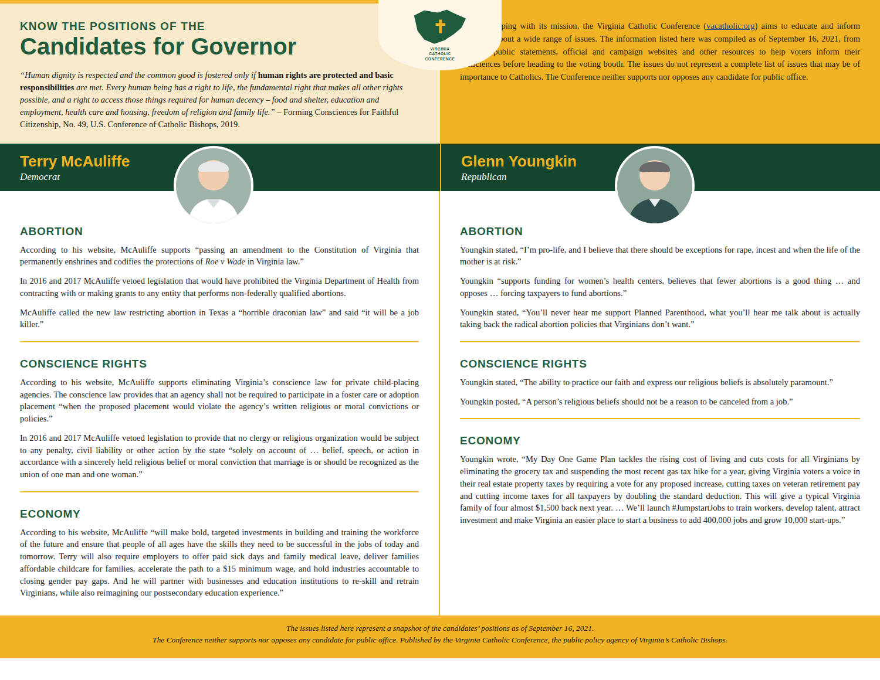Know the Positions of the
Candidates for Governor
“Human dignity is respected and the common good is fostered only if human rights are protected and basic responsibilities are met. Every human being has a right to life, the fundamental right that makes all other rights possible, and a right to access those things required for human decency – food and shelter, education and employment, health care and housing, freedom of religion and family life.” – Forming Consciences for Faithful Citizenship, No. 49, U.S. Conference of Catholic Bishops, 2019.
✝
VIRGINIA
CATHOLIC
CONFERENCE
In keeping with its mission, the Virginia Catholic Conference (vacatholic.org) aims to educate and inform Catholics about a wide range of issues. The information listed here was compiled as of September 16, 2021, from policies, public statements, official and campaign websites and other resources to help voters inform their consciences before heading to the voting booth. The issues do not represent a complete list of issues that may be of importance to Catholics. The Conference neither supports nor opposes any candidate for public office.
Terry McAuliffe
Democrat
Glenn Youngkin
Republican
Abortion
According to his website, McAuliffe supports “passing an amendment to the Constitution of Virginia that permanently enshrines and codifies the protections of Roe v Wade in Virginia law.”
In 2016 and 2017 McAuliffe vetoed legislation that would have prohibited the Virginia Department of Health from contracting with or making grants to any entity that performs non-federally qualified abortions.
McAuliffe called the new law restricting abortion in Texas a “horrible draconian law” and said “it will be a job killer.”
Conscience Rights
According to his website, McAuliffe supports eliminating Virginia’s conscience law for private child-placing agencies. The conscience law provides that an agency shall not be required to participate in a foster care or adoption placement “when the proposed placement would violate the agency’s written religious or moral convictions or policies.”
In 2016 and 2017 McAuliffe vetoed legislation to provide that no clergy or religious organization would be subject to any penalty, civil liability or other action by the state “solely on account of … belief, speech, or action in accordance with a sincerely held religious belief or moral conviction that marriage is or should be recognized as the union of one man and one woman.”
Economy
According to his website, McAuliffe “will make bold, targeted investments in building and training the workforce of the future and ensure that people of all ages have the skills they need to be successful in the jobs of today and tomorrow. Terry will also require employers to offer paid sick days and family medical leave, deliver families affordable childcare for families, accelerate the path to a $15 minimum wage, and hold industries accountable to closing gender pay gaps. And he will partner with businesses and education institutions to re-skill and retrain Virginians, while also reimagining our postsecondary education experience.”
Abortion
Youngkin stated, “I’m pro-life, and I believe that there should be exceptions for rape, incest and when the life of the mother is at risk.”
Youngkin “supports funding for women’s health centers, believes that fewer abortions is a good thing … and opposes … forcing taxpayers to fund abortions.”
Youngkin stated, “You’ll never hear me support Planned Parenthood, what you’ll hear me talk about is actually taking back the radical abortion policies that Virginians don’t want.”
Conscience Rights
Youngkin stated, “The ability to practice our faith and express our religious beliefs is absolutely paramount.”
Youngkin posted, “A person’s religious beliefs should not be a reason to be canceled from a job.”
Economy
Youngkin wrote, “My Day One Game Plan tackles the rising cost of living and cuts costs for all Virginians by eliminating the grocery tax and suspending the most recent gas tax hike for a year, giving Virginia voters a voice in their real estate property taxes by requiring a vote for any proposed increase, cutting taxes on veteran retirement pay and cutting income taxes for all taxpayers by doubling the standard deduction. This will give a typical Virginia family of four almost $1,500 back next year. … We’ll launch #JumpstartJobs to train workers, develop talent, attract investment and make Virginia an easier place to start a business to add 400,000 jobs and grow 10,000 start-ups.”
The issues listed here represent a snapshot of the candidates’ positions as of September 16, 2021.
The Conference neither supports nor opposes any candidate for public office. Published by the Virginia Catholic Conference, the public policy agency of Virginia’s Catholic Bishops.